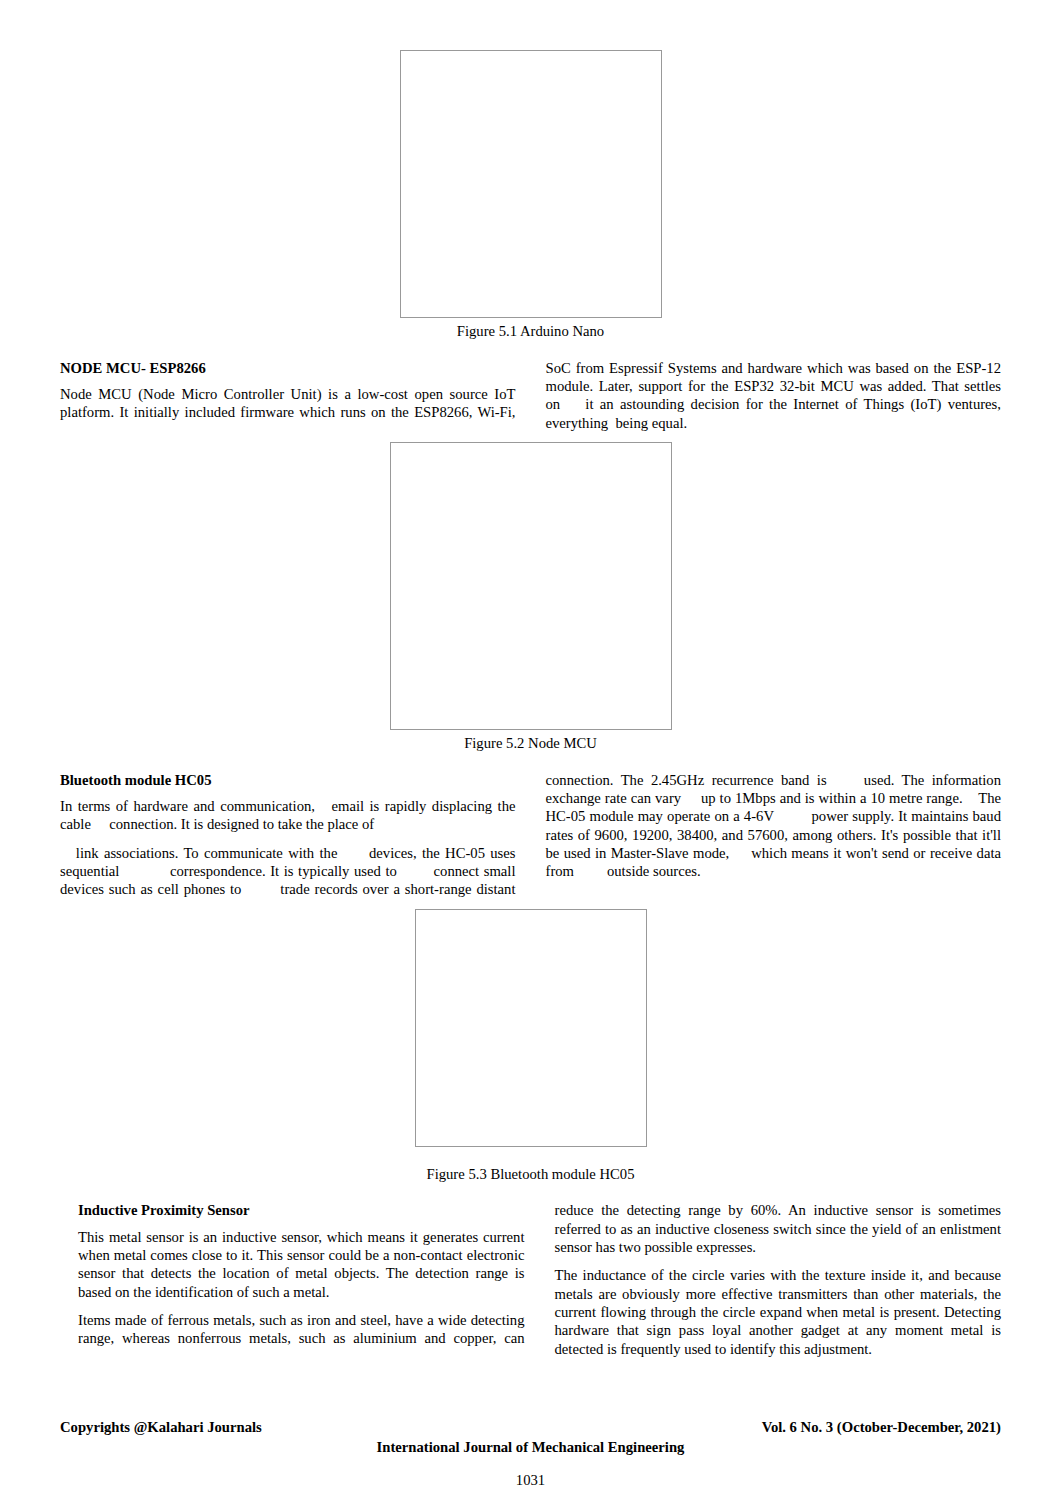Figure 5.1 Arduino Nano
NODE MCU- ESP8266
Node MCU (Node Micro Controller Unit) is a low-cost open source IoT platform. It initially included firmware which runs on the ESP8266, Wi-Fi, SoC from Espressif Systems and hardware which was based on the ESP-12 module. Later, support for the ESP32 32-bit MCU was added. That settles on it an astounding decision for the Internet of Things (IoT) ventures, everything being equal.
Figure 5.2 Node MCU
Bluetooth module HC05
In terms of hardware and communication, email is rapidly displacing the cable connection. It is designed to take the place of
link associations. To communicate with the devices, the HC-05 uses sequential correspondence. It is typically used to connect small devices such as cell phones to trade records over a short-range distant connection. The 2.45GHz recurrence band is used. The information exchange rate can vary up to 1Mbps and is within a 10 metre range. The HC-05 module may operate on a 4-6V power supply. It maintains baud rates of 9600, 19200, 38400, and 57600, among others. It's possible that it'll be used in Master-Slave mode, which means it won't send or receive data from outside sources.
Figure 5.3 Bluetooth module HC05
Inductive Proximity Sensor
This metal sensor is an inductive sensor, which means it generates current when metal comes close to it. This sensor could be a non-contact electronic sensor that detects the location of metal objects. The detection range is based on the identification of such a metal.
Items made of ferrous metals, such as iron and steel, have a wide detecting range, whereas nonferrous metals, such as aluminium and copper, can reduce the detecting range by 60%. An inductive sensor is sometimes referred to as an inductive closeness switch since the yield of an enlistment sensor has two possible expresses.
The inductance of the circle varies with the texture inside it, and because metals are obviously more effective transmitters than other materials, the current flowing through the circle expand when metal is present. Detecting hardware that sign pass loyal another gadget at any moment metal is detected is frequently used to identify this adjustment.
Copyrights @Kalahari Journals Vol. 6 No. 3 (October-December, 2021)
International Journal of Mechanical Engineering
1031